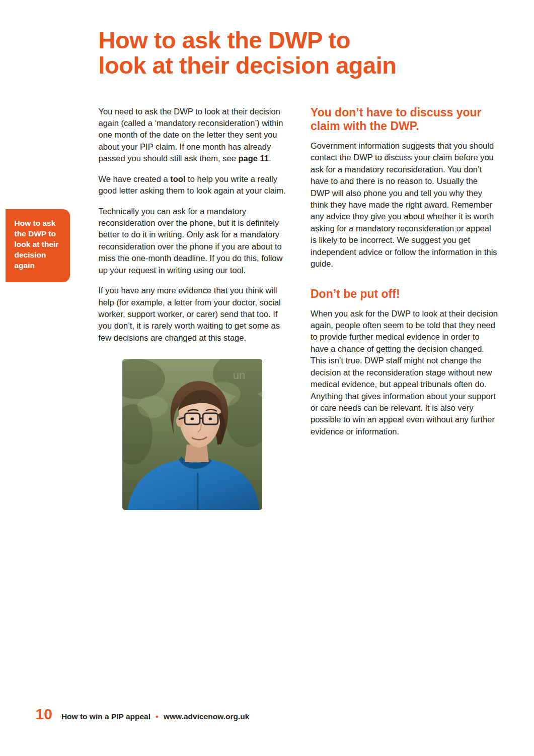How to ask the DWP to
look at their decision again
How to ask the DWP to look at their decision again
You need to ask the DWP to look at their decision again (called a ‘mandatory reconsideration’) within one month of the date on the letter they sent you about your PIP claim. If one month has already passed you should still ask them, see page 11.
We have created a tool to help you write a really good letter asking them to look again at your claim.
Technically you can ask for a mandatory reconsideration over the phone, but it is definitely better to do it in writing. Only ask for a mandatory reconsideration over the phone if you are about to miss the one-month deadline. If you do this, follow up your request in writing using our tool.
If you have any more evidence that you think will help (for example, a letter from your doctor, social worker, support worker, or carer) send that too. If you don’t, it is rarely worth waiting to get some as few decisions are changed at this stage.
un
You don’t have to discuss your claim with the DWP.
Government information suggests that you should contact the DWP to discuss your claim before you ask for a mandatory reconsideration. You don’t have to and there is no reason to. Usually the DWP will also phone you and tell you why they think they have made the right award. Remember any advice they give you about whether it is worth asking for a mandatory reconsideration or appeal is likely to be incorrect. We suggest you get independent advice or follow the information in this guide.
Don’t be put off!
When you ask for the DWP to look at their decision again, people often seem to be told that they need to provide further medical evidence in order to have a chance of getting the decision changed. This isn’t true. DWP staff might not change the decision at the reconsideration stage without new medical evidence, but appeal tribunals often do. Anything that gives information about your support or care needs can be relevant. It is also very possible to win an appeal even without any further evidence or information.
10 How to win a PIP appeal • www.advicenow.org.uk